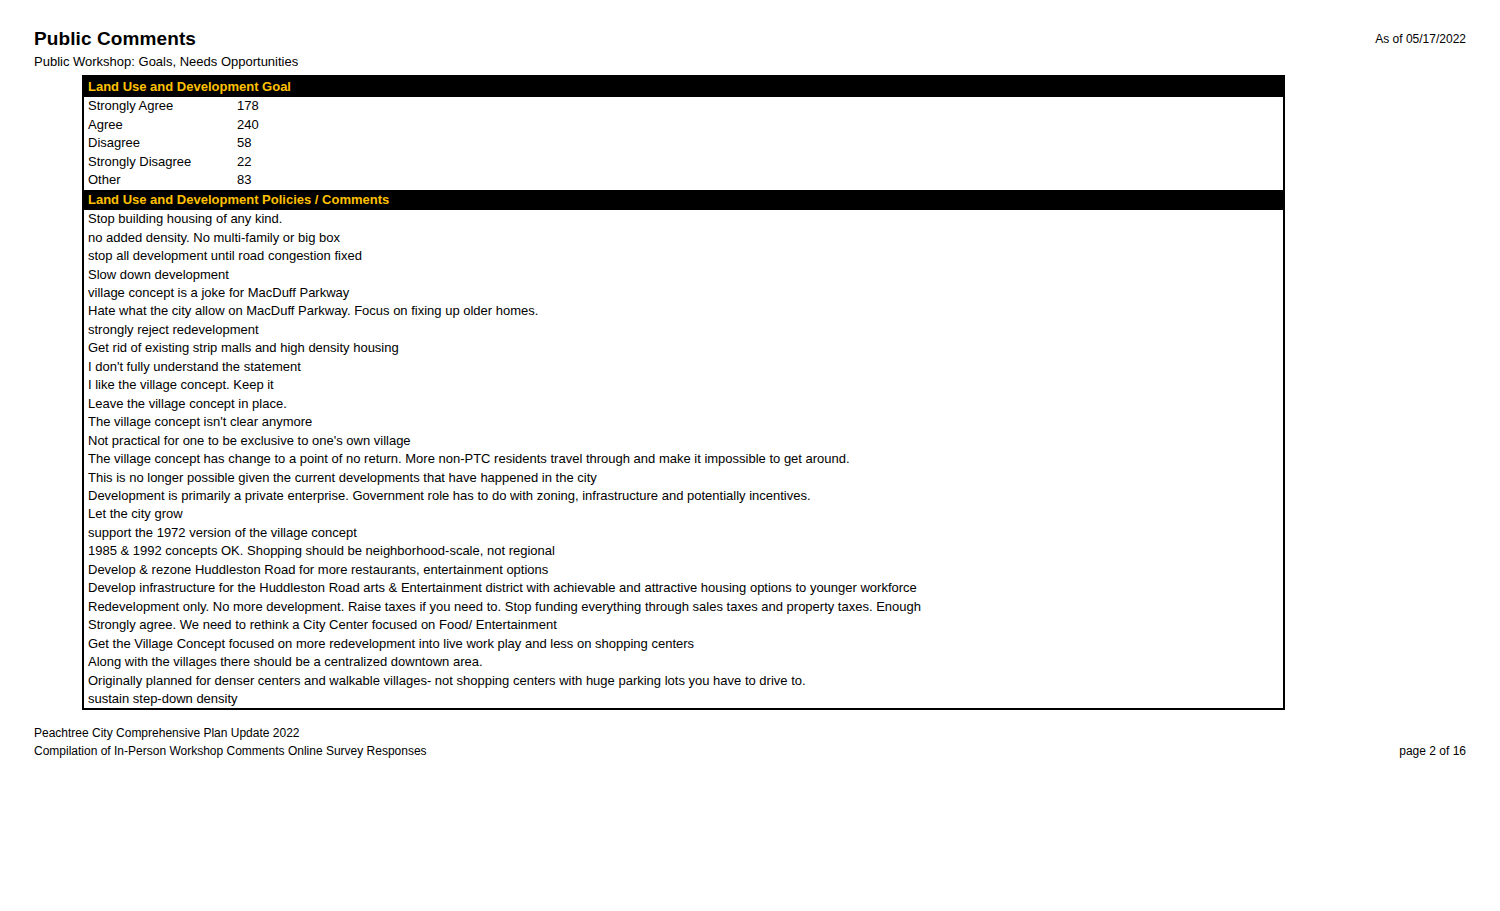Public Comments
As of 05/17/2022
Public Workshop: Goals, Needs Opportunities
| Land Use and Development Goal |
| Strongly Agree | 178 | |
| Agree | 240 | |
| Disagree | 58 | |
| Strongly Disagree | 22 | |
| Other | 83 | |
| Land Use and Development Policies / Comments |
| Stop building housing of any kind. |
| no added density. No multi-family or big box |
| stop all development until road congestion fixed |
| Slow down development |
| village concept is a joke for MacDuff Parkway |
| Hate what the city allow on MacDuff Parkway. Focus on fixing up older homes. |
| strongly reject redevelopment |
| Get rid of existing strip malls and high density housing |
| I don't fully understand the statement |
| I like the village concept. Keep it |
| Leave the village concept in place. |
| The village concept isn't clear anymore |
| Not practical for one to be exclusive to one's own village |
| The village concept has change to a point of no return. More non-PTC residents travel through and make it impossible to get around. |
| This is no longer possible given the current developments that have happened in the city |
| Development is primarily a private enterprise. Government role has to do with zoning, infrastructure and potentially incentives. |
| Let the city grow |
| support the 1972 version of the village concept |
| 1985 & 1992 concepts OK. Shopping should be neighborhood-scale, not regional |
| Develop & rezone Huddleston Road for more restaurants, entertainment options |
| Develop infrastructure for the Huddleston Road arts & Entertainment district with achievable and attractive housing options to younger workforce |
| Redevelopment only. No more development. Raise taxes if you need to. Stop funding everything through sales taxes and property taxes. Enough |
| Strongly agree. We need to rethink a City Center focused on Food/ Entertainment |
| Get the Village Concept focused on more redevelopment into live work play and less on shopping centers |
| Along with the villages there should be a centralized downtown area. |
| Originally planned for denser centers and walkable villages- not shopping centers with huge parking lots you have to drive to. |
| sustain step-down density |
Peachtree City Comprehensive Plan Update 2022
Compilation of In-Person Workshop Comments Online Survey Responses page 2 of 16